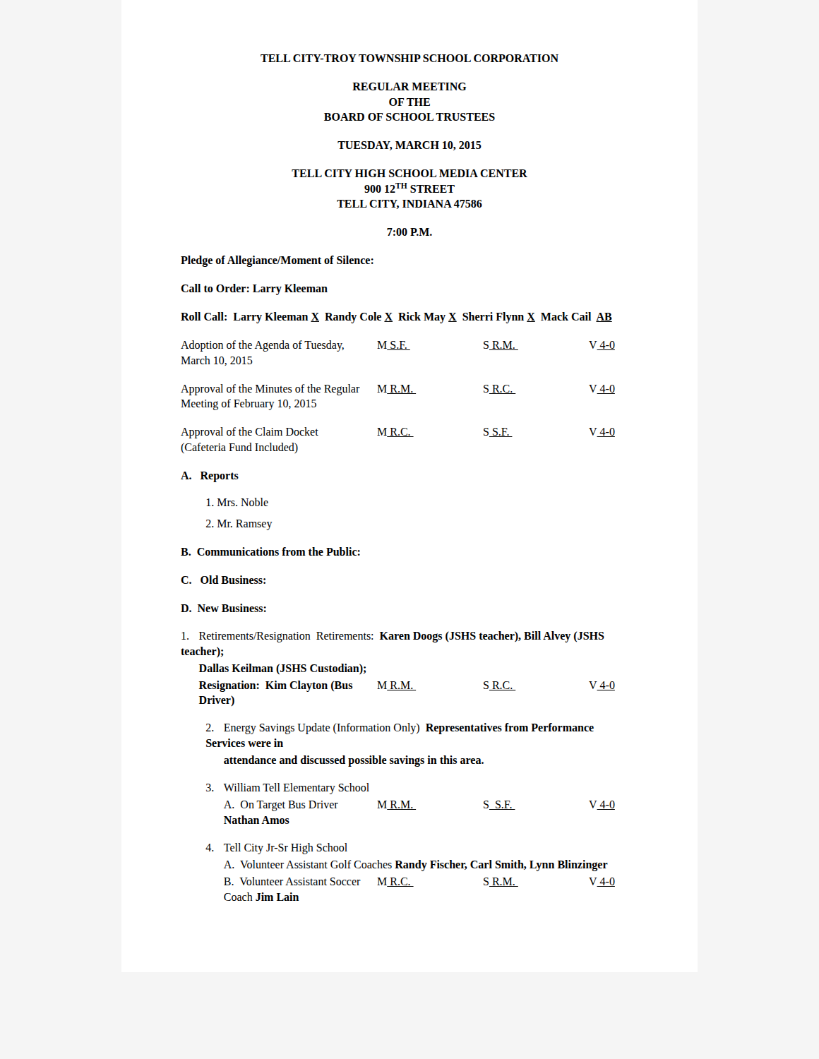TELL CITY-TROY TOWNSHIP SCHOOL CORPORATION
REGULAR MEETING
OF THE
BOARD OF SCHOOL TRUSTEES
TUESDAY, MARCH 10, 2015
TELL CITY HIGH SCHOOL MEDIA CENTER
900 12TH STREET
TELL CITY, INDIANA 47586
7:00 P.M.
Pledge of Allegiance/Moment of Silence:
Call to Order: Larry Kleeman
Roll Call: Larry Kleeman X Randy Cole X Rick May X Sherri Flynn X Mack Cail AB
Adoption of the Agenda of Tuesday, March 10, 2015
M S.F.
S R.M.
V 4-0
Approval of the Minutes of the Regular Meeting of February 10, 2015
M R.M.
S R.C.
V 4-0
Approval of the Claim Docket (Cafeteria Fund Included)
M R.C.
S S.F.
V 4-0
A. Reports
Mrs. Noble
Mr. Ramsey
B. Communications from the Public:
C. Old Business:
D. New Business:
1. Retirements/Resignation Retirements: Karen Doogs (JSHS teacher), Bill Alvey (JSHS teacher);
Dallas Keilman (JSHS Custodian);
Resignation: Kim Clayton (Bus Driver)
M R.M.
S R.C.
V 4-0
2. Energy Savings Update (Information Only) Representatives from Performance Services were in
attendance and discussed possible savings in this area.
3. William Tell Elementary School
A. On Target Bus Driver Nathan Amos
M R.M.
S S.F.
V 4-0
4. Tell City Jr-Sr High School
A. Volunteer Assistant Golf Coaches Randy Fischer, Carl Smith, Lynn Blinzinger
B. Volunteer Assistant Soccer Coach Jim Lain
M R.C.
S R.M.
V 4-0